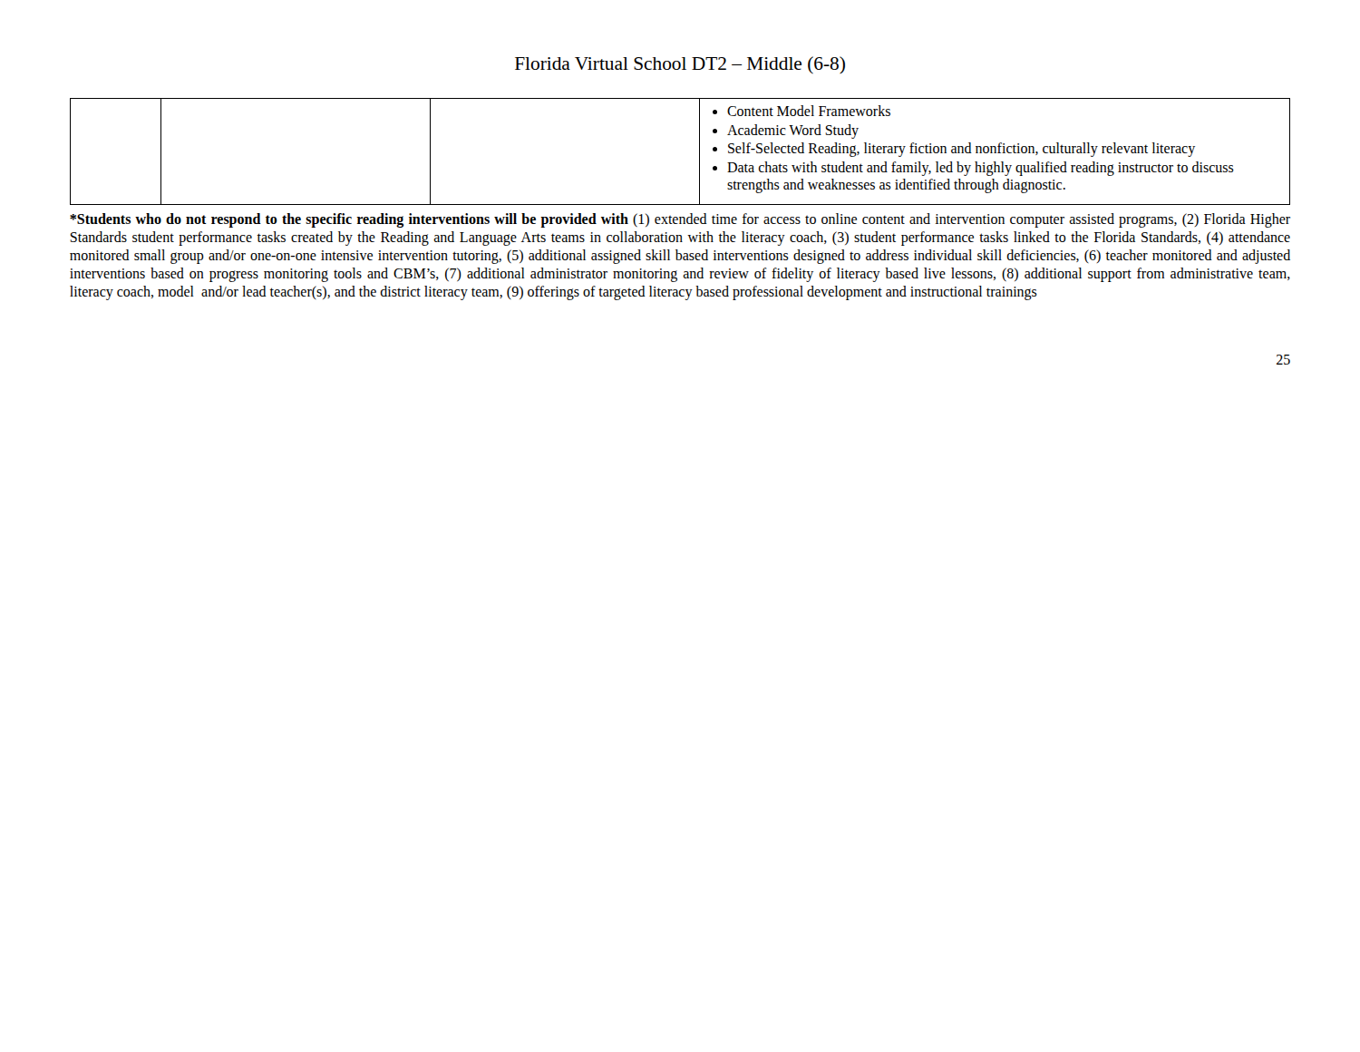Florida Virtual School DT2 – Middle (6-8)
| | | | Content Model Frameworks Academic Word Study Self-Selected Reading, literary fiction and nonfiction, culturally relevant literacy Data chats with student and family, led by highly qualified reading instructor to discuss strengths and weaknesses as identified through diagnostic. |
*Students who do not respond to the specific reading interventions will be provided with (1) extended time for access to online content and intervention computer assisted programs, (2) Florida Higher Standards student performance tasks created by the Reading and Language Arts teams in collaboration with the literacy coach, (3) student performance tasks linked to the Florida Standards, (4) attendance monitored small group and/or one-on-one intensive intervention tutoring, (5) additional assigned skill based interventions designed to address individual skill deficiencies, (6) teacher monitored and adjusted interventions based on progress monitoring tools and CBM’s, (7) additional administrator monitoring and review of fidelity of literacy based live lessons, (8) additional support from administrative team, literacy coach, model and/or lead teacher(s), and the district literacy team, (9) offerings of targeted literacy based professional development and instructional trainings
25